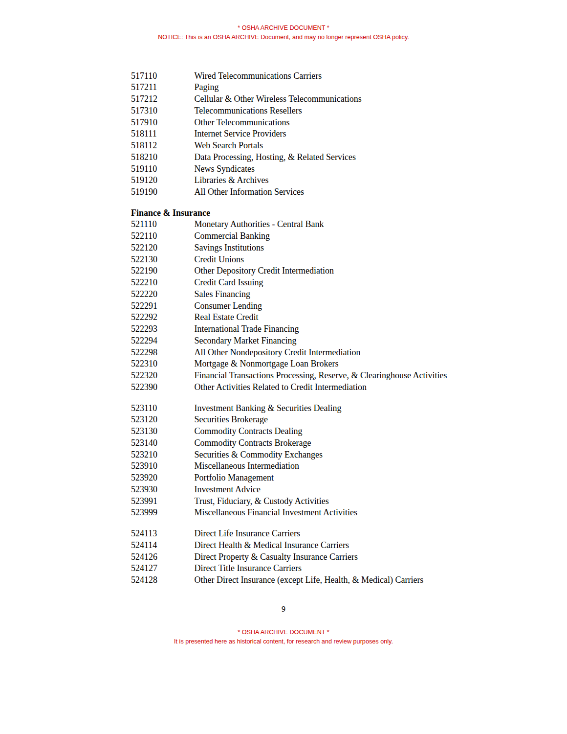* OSHA ARCHIVE DOCUMENT *
NOTICE: This is an OSHA ARCHIVE Document, and may no longer represent OSHA policy.
| 517110 | Wired Telecommunications Carriers |
| 517211 | Paging |
| 517212 | Cellular & Other Wireless Telecommunications |
| 517310 | Telecommunications Resellers |
| 517910 | Other Telecommunications |
| 518111 | Internet Service Providers |
| 518112 | Web Search Portals |
| 518210 | Data Processing, Hosting, & Related Services |
| 519110 | News Syndicates |
| 519120 | Libraries & Archives |
| 519190 | All Other Information Services |
Finance & Insurance
| 521110 | Monetary Authorities - Central Bank |
| 522110 | Commercial Banking |
| 522120 | Savings Institutions |
| 522130 | Credit Unions |
| 522190 | Other Depository Credit Intermediation |
| 522210 | Credit Card Issuing |
| 522220 | Sales Financing |
| 522291 | Consumer Lending |
| 522292 | Real Estate Credit |
| 522293 | International Trade Financing |
| 522294 | Secondary Market Financing |
| 522298 | All Other Nondepository Credit Intermediation |
| 522310 | Mortgage & Nonmortgage Loan Brokers |
| 522320 | Financial Transactions Processing, Reserve, & Clearinghouse Activities |
| 522390 | Other Activities Related to Credit Intermediation |
| 523110 | Investment Banking & Securities Dealing |
| 523120 | Securities Brokerage |
| 523130 | Commodity Contracts Dealing |
| 523140 | Commodity Contracts Brokerage |
| 523210 | Securities & Commodity Exchanges |
| 523910 | Miscellaneous Intermediation |
| 523920 | Portfolio Management |
| 523930 | Investment Advice |
| 523991 | Trust, Fiduciary, & Custody Activities |
| 523999 | Miscellaneous Financial Investment Activities |
| 524113 | Direct Life Insurance Carriers |
| 524114 | Direct Health & Medical Insurance Carriers |
| 524126 | Direct Property & Casualty Insurance Carriers |
| 524127 | Direct Title Insurance Carriers |
| 524128 | Other Direct Insurance (except Life, Health, & Medical) Carriers |
9
* OSHA ARCHIVE DOCUMENT *
It is presented here as historical content, for research and review purposes only.